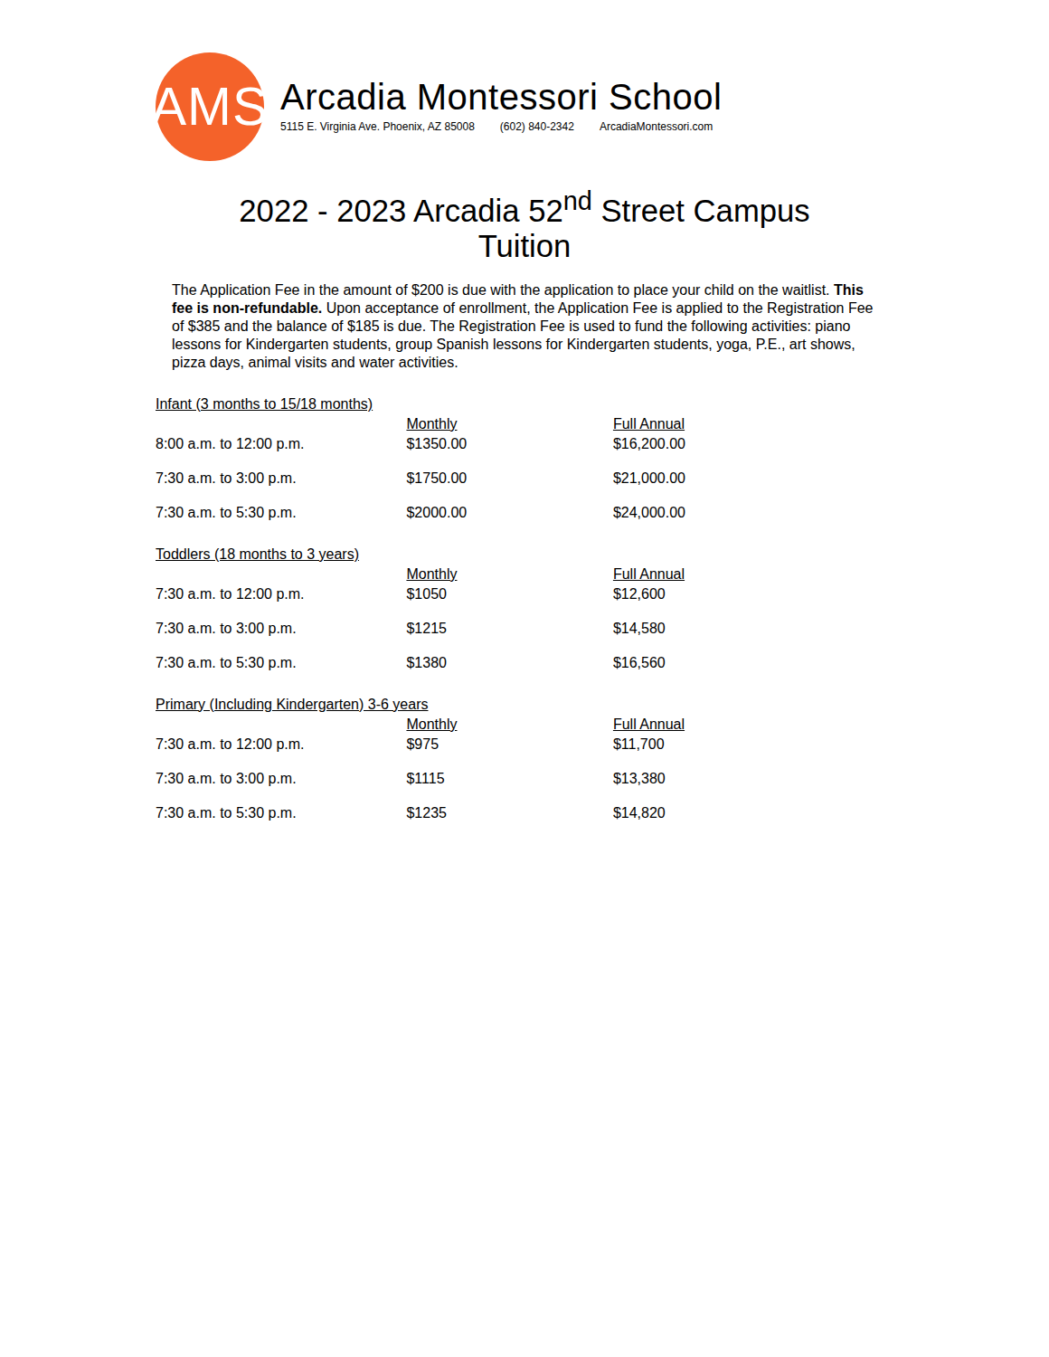AMS
Arcadia Montessori School
5115 E. Virginia Ave. Phoenix, AZ 85008 (602) 840-2342 ArcadiaMontessori.com
2022 - 2023 Arcadia 52nd Street Campus
Tuition
The Application Fee in the amount of $200 is due with the application to place your child on the waitlist. This fee is non-refundable. Upon acceptance of enrollment, the Application Fee is applied to the Registration Fee of $385 and the balance of $185 is due. The Registration Fee is used to fund the following activities: piano lessons for Kindergarten students, group Spanish lessons for Kindergarten students, yoga, P.E., art shows, pizza days, animal visits and water activities.
Infant (3 months to 15/18 months)
| | Monthly | Full Annual |
| --- | --- | --- |
| 8:00 a.m. to 12:00 p.m. | $1350.00 | $16,200.00 |
| 7:30 a.m. to 3:00 p.m. | $1750.00 | $21,000.00 |
| 7:30 a.m. to 5:30 p.m. | $2000.00 | $24,000.00 |
Toddlers (18 months to 3 years)
| | Monthly | Full Annual |
| --- | --- | --- |
| 7:30 a.m. to 12:00 p.m. | $1050 | $12,600 |
| 7:30 a.m. to 3:00 p.m. | $1215 | $14,580 |
| 7:30 a.m. to 5:30 p.m. | $1380 | $16,560 |
Primary (Including Kindergarten) 3-6 years
| | Monthly | Full Annual |
| --- | --- | --- |
| 7:30 a.m. to 12:00 p.m. | $975 | $11,700 |
| 7:30 a.m. to 3:00 p.m. | $1115 | $13,380 |
| 7:30 a.m. to 5:30 p.m. | $1235 | $14,820 |